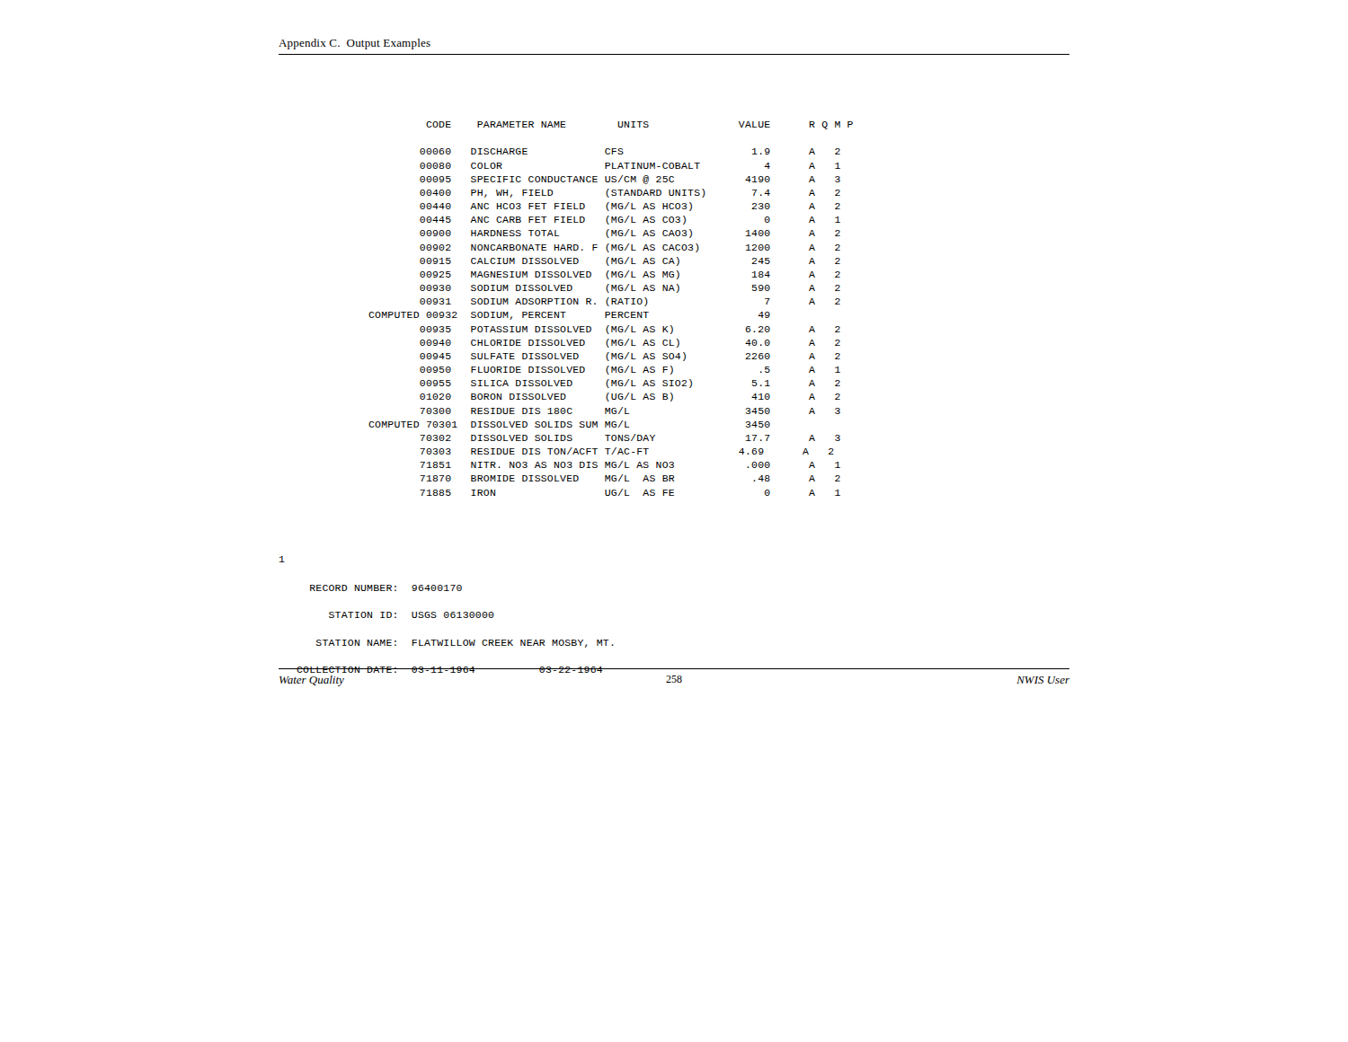Appendix C. Output Examples
         CODE    PARAMETER NAME        UNITS              VALUE      R Q M P

        00060   DISCHARGE            CFS                    1.9      A   2
        00080   COLOR                PLATINUM-COBALT          4      A   1
        00095   SPECIFIC CONDUCTANCE US/CM @ 25C           4190      A   3
        00400   PH, WH, FIELD        (STANDARD UNITS)       7.4      A   2
        00440   ANC HCO3 FET FIELD   (MG/L AS HCO3)         230      A   2
        00445   ANC CARB FET FIELD   (MG/L AS CO3)            0      A   1
        00900   HARDNESS TOTAL       (MG/L AS CAO3)        1400      A   2
        00902   NONCARBONATE HARD. F (MG/L AS CACO3)       1200      A   2
        00915   CALCIUM DISSOLVED    (MG/L AS CA)           245      A   2
        00925   MAGNESIUM DISSOLVED  (MG/L AS MG)           184      A   2
        00930   SODIUM DISSOLVED     (MG/L AS NA)           590      A   2
        00931   SODIUM ADSORPTION R. (RATIO)                  7      A   2
COMPUTED 00932  SODIUM, PERCENT      PERCENT                 49
        00935   POTASSIUM DISSOLVED  (MG/L AS K)           6.20      A   2
        00940   CHLORIDE DISSOLVED   (MG/L AS CL)          40.0      A   2
        00945   SULFATE DISSOLVED    (MG/L AS SO4)         2260      A   2
        00950   FLUORIDE DISSOLVED   (MG/L AS F)             .5      A   1
        00955   SILICA DISSOLVED     (MG/L AS SIO2)         5.1      A   2
        01020   BORON DISSOLVED      (UG/L AS B)            410      A   2
        70300   RESIDUE DIS 180C     MG/L                  3450      A   3
COMPUTED 70301  DISSOLVED SOLIDS SUM MG/L                  3450
        70302   DISSOLVED SOLIDS     TONS/DAY              17.7      A   3
        70303   RESIDUE DIS TON/ACFT T/AC-FT              4.69      A   2
        71851   NITR. NO3 AS NO3 DIS MG/L AS NO3           .000      A   1
        71870   BROMIDE DISSOLVED    MG/L  AS BR            .48      A   2
        71885   IRON                 UG/L  AS FE              0      A   1
1
  RECORD NUMBER:  96400170

     STATION ID:  USGS 06130000

   STATION NAME:  FLATWILLOW CREEK NEAR MOSBY, MT.

COLLECTION DATE:  03-11-1964          03-22-1964
Water Quality 258 NWIS User